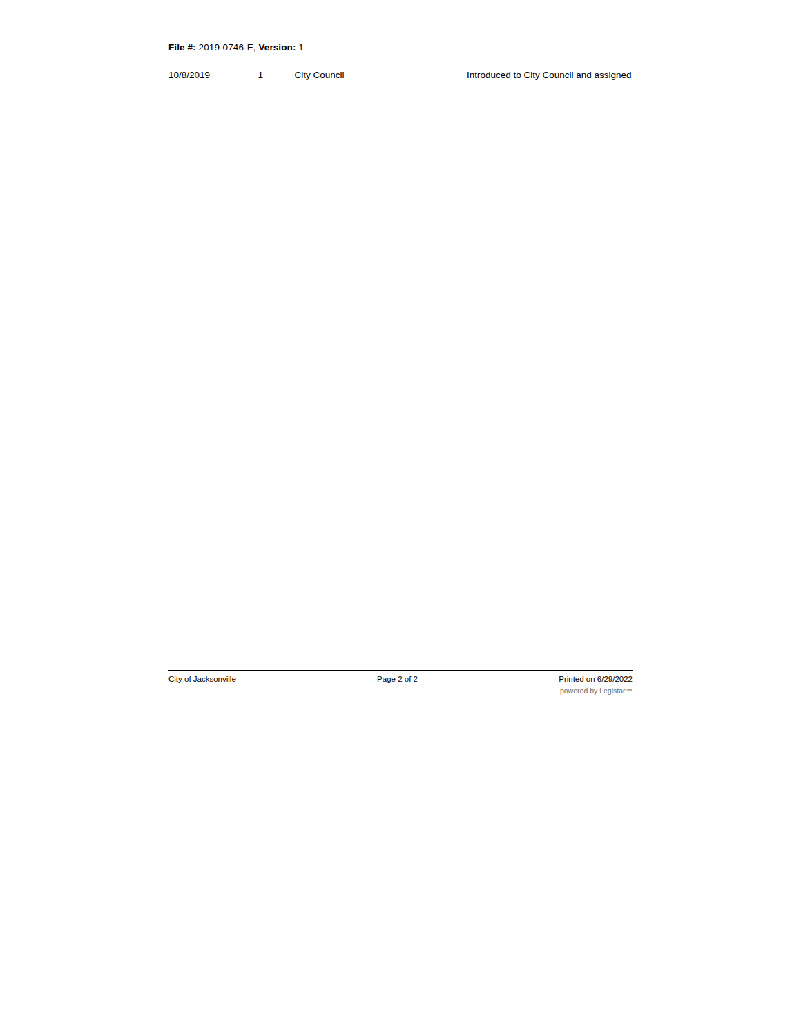File #: 2019-0746-E, Version: 1
| 10/8/2019 | 1 | City Council | Introduced to City Council and assigned |
City of Jacksonville
Page 2 of 2
Printed on 6/29/2022
powered by Legistar™